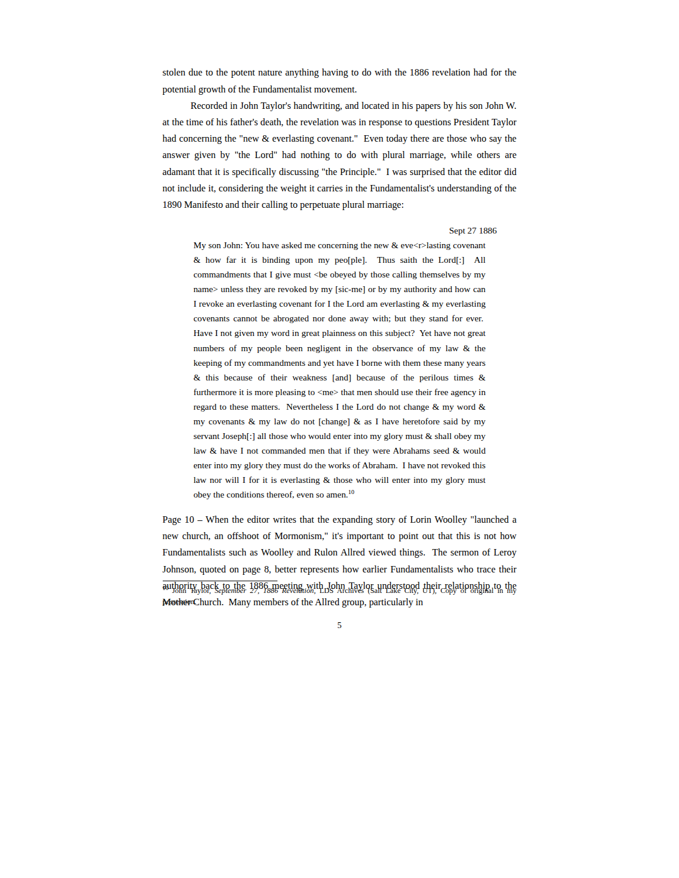stolen due to the potent nature anything having to do with the 1886 revelation had for the potential growth of the Fundamentalist movement.
Recorded in John Taylor's handwriting, and located in his papers by his son John W. at the time of his father's death, the revelation was in response to questions President Taylor had concerning the "new & everlasting covenant." Even today there are those who say the answer given by "the Lord" had nothing to do with plural marriage, while others are adamant that it is specifically discussing "the Principle." I was surprised that the editor did not include it, considering the weight it carries in the Fundamentalist's understanding of the 1890 Manifesto and their calling to perpetuate plural marriage:
Sept 27 1886
My son John: You have asked me concerning the new & eve<r>lasting covenant & how far it is binding upon my peo[ple]. Thus saith the Lord[:] All commandments that I give must <be obeyed by those calling themselves by my name> unless they are revoked by my [sic-me] or by my authority and how can I revoke an everlasting covenant for I the Lord am everlasting & my everlasting covenants cannot be abrogated nor done away with; but they stand for ever. Have I not given my word in great plainness on this subject? Yet have not great numbers of my people been negligent in the observance of my law & the keeping of my commandments and yet have I borne with them these many years & this because of their weakness [and] because of the perilous times & furthermore it is more pleasing to <me> that men should use their free agency in regard to these matters. Nevertheless I the Lord do not change & my word & my covenants & my law do not [change] & as I have heretofore said by my servant Joseph[:] all those who would enter into my glory must & shall obey my law & have I not commanded men that if they were Abrahams seed & would enter into my glory they must do the works of Abraham. I have not revoked this law nor will I for it is everlasting & those who will enter into my glory must obey the conditions thereof, even so amen.10
Page 10 – When the editor writes that the expanding story of Lorin Woolley "launched a new church, an offshoot of Mormonism," it's important to point out that this is not how Fundamentalists such as Woolley and Rulon Allred viewed things. The sermon of Leroy Johnson, quoted on page 8, better represents how earlier Fundamentalists who trace their authority back to the 1886 meeting with John Taylor understood their relationship to the Mother Church. Many members of the Allred group, particularly in
10 John Taylor, September 27, 1886 Revelation, LDS Archives (Salt Lake City, UT), Copy of original in my possession.
5